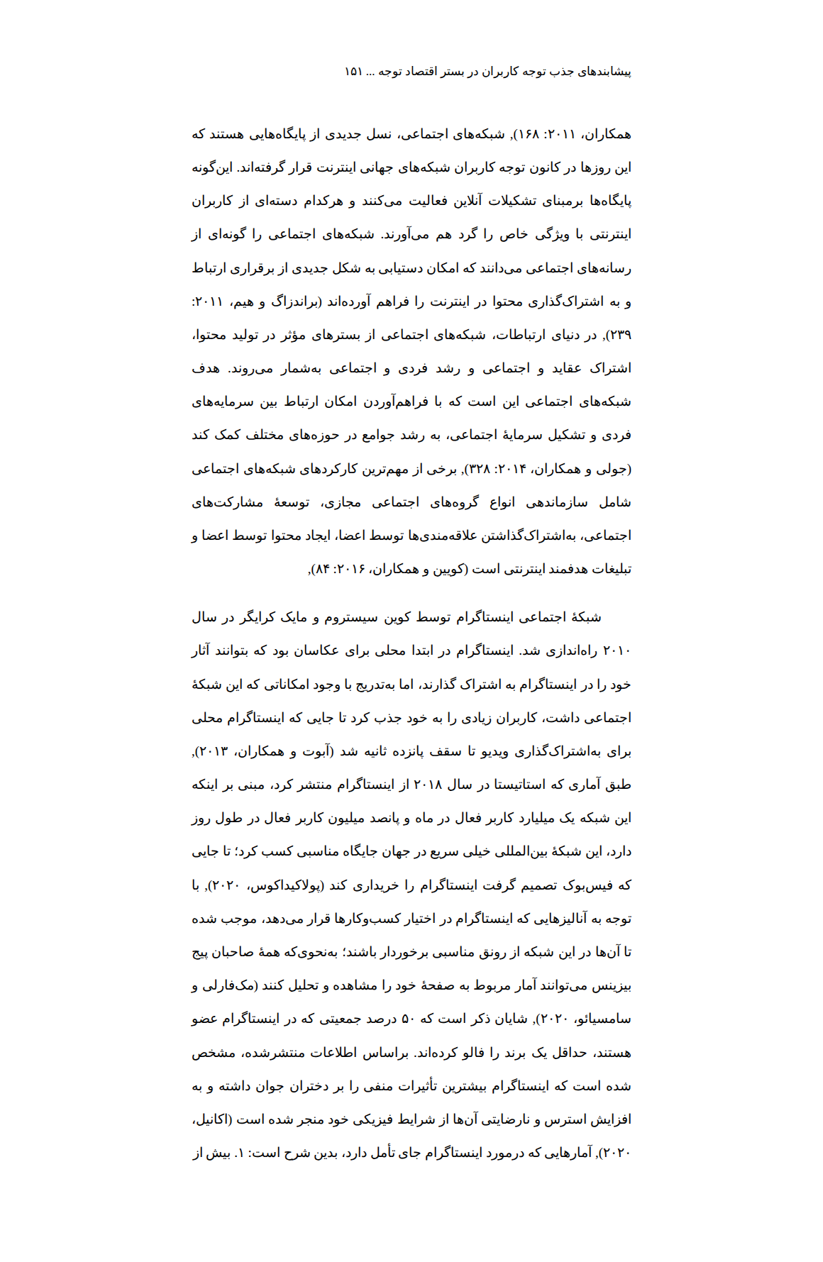پیشابندهای جذب توجه کاربران در بستر اقتصاد توجه ... ۱۵۱
همکاران، ۲۰۱۱: ۱۶۸), شبکه‌های اجتماعی، نسل جدیدی از پایگاه‌هایی هستند که این روزها در کانون توجه کاربران شبکه‌های جهانی اینترنت قرار گرفته‌اند. این‌گونه پایگاه‌ها برمبنای تشکیلات آنلاین فعالیت می‌کنند و هرکدام دسته‌ای از کاربران اینترنتی با ویژگی خاص را گرد هم می‌آورند. شبکه‌های اجتماعی را گونه‌ای از رسانه‌های اجتماعی می‌دانند که امکان دستیابی به شکل جدیدی از برقراری ارتباط و به اشتراک‌گذاری محتوا در اینترنت را فراهم آورده‌اند (براندزاگ و هیم، ۲۰۱۱: ۲۳۹), در دنیای ارتباطات، شبکه‌های اجتماعی از بسترهای مؤثر در تولید محتوا، اشتراک عقاید و اجتماعی و رشد فردی و اجتماعی به‌شمار می‌روند. هدف شبکه‌های اجتماعی این است که با فراهم‌آوردن امکان ارتباط بین سرمایه‌های فردی و تشکیل سرمایهٔ اجتماعی، به رشد جوامع در حوزه‌های مختلف کمک کند (جولی و همکاران، ۲۰۱۴: ۳۲۸), برخی از مهم‌ترین کارکردهای شبکه‌های اجتماعی شامل سازماندهی انواع گروه‌های اجتماعی مجازی، توسعهٔ مشارکت‌های اجتماعی، به‌اشتراک‌گذاشتن علاقه‌مندی‌ها توسط اعضا، ایجاد محتوا توسط اعضا و تبلیغات هدفمند اینترنتی است (کویین و همکاران، ۲۰۱۶: ۸۴),
شبکهٔ اجتماعی اینستاگرام توسط کوین سیستروم و مایک کرایگر در سال ۲۰۱۰ راه‌اندازی شد. اینستاگرام در ابتدا محلی برای عکاسان بود که بتوانند آثار خود را در اینستاگرام به اشتراک گذارند، اما به‌تدریج با وجود امکاناتی که این شبکهٔ اجتماعی داشت، کاربران زیادی را به خود جذب کرد تا جایی که اینستاگرام محلی برای به‌اشتراک‌گذاری ویدیو تا سقف پانزده ثانیه شد (آبوت و همکاران، ۲۰۱۳), طبق آماری که استاتیستا در سال ۲۰۱۸ از اینستاگرام منتشر کرد، مبنی بر اینکه این شبکه یک میلیارد کاربر فعال در ماه و پانصد میلیون کاربر فعال در طول روز دارد، این شبکهٔ بین‌المللی خیلی سریع در جهان جایگاه مناسبی کسب کرد؛ تا جایی که فیس‌بوک تصمیم گرفت اینستاگرام را خریداری کند (پولاکیداکوس، ۲۰۲۰), با توجه به آنالیزهایی که اینستاگرام در اختیار کسب‌وکارها قرار می‌دهد، موجب شده تا آن‌ها در این شبکه از رونق مناسبی برخوردار باشند؛ به‌نحوی‌که همهٔ صاحبان پیج بیزینس می‌توانند آمار مربوط به صفحهٔ خود را مشاهده و تحلیل کنند (مک‌فارلی و سامسیائو، ۲۰۲۰), شایان ذکر است که ۵۰ درصد جمعیتی که در اینستاگرام عضو هستند، حداقل یک برند را فالو کرده‌اند. براساس اطلاعات منتشرشده، مشخص شده است که اینستاگرام بیشترین تأثیرات منفی را بر دختران جوان داشته و به افزایش استرس و نارضایتی آن‌ها از شرایط فیزیکی خود منجر شده است (اکانیل، ۲۰۲۰), آمارهایی که درمورد اینستاگرام جای تأمل دارد، بدین شرح است: ۱. بیش از